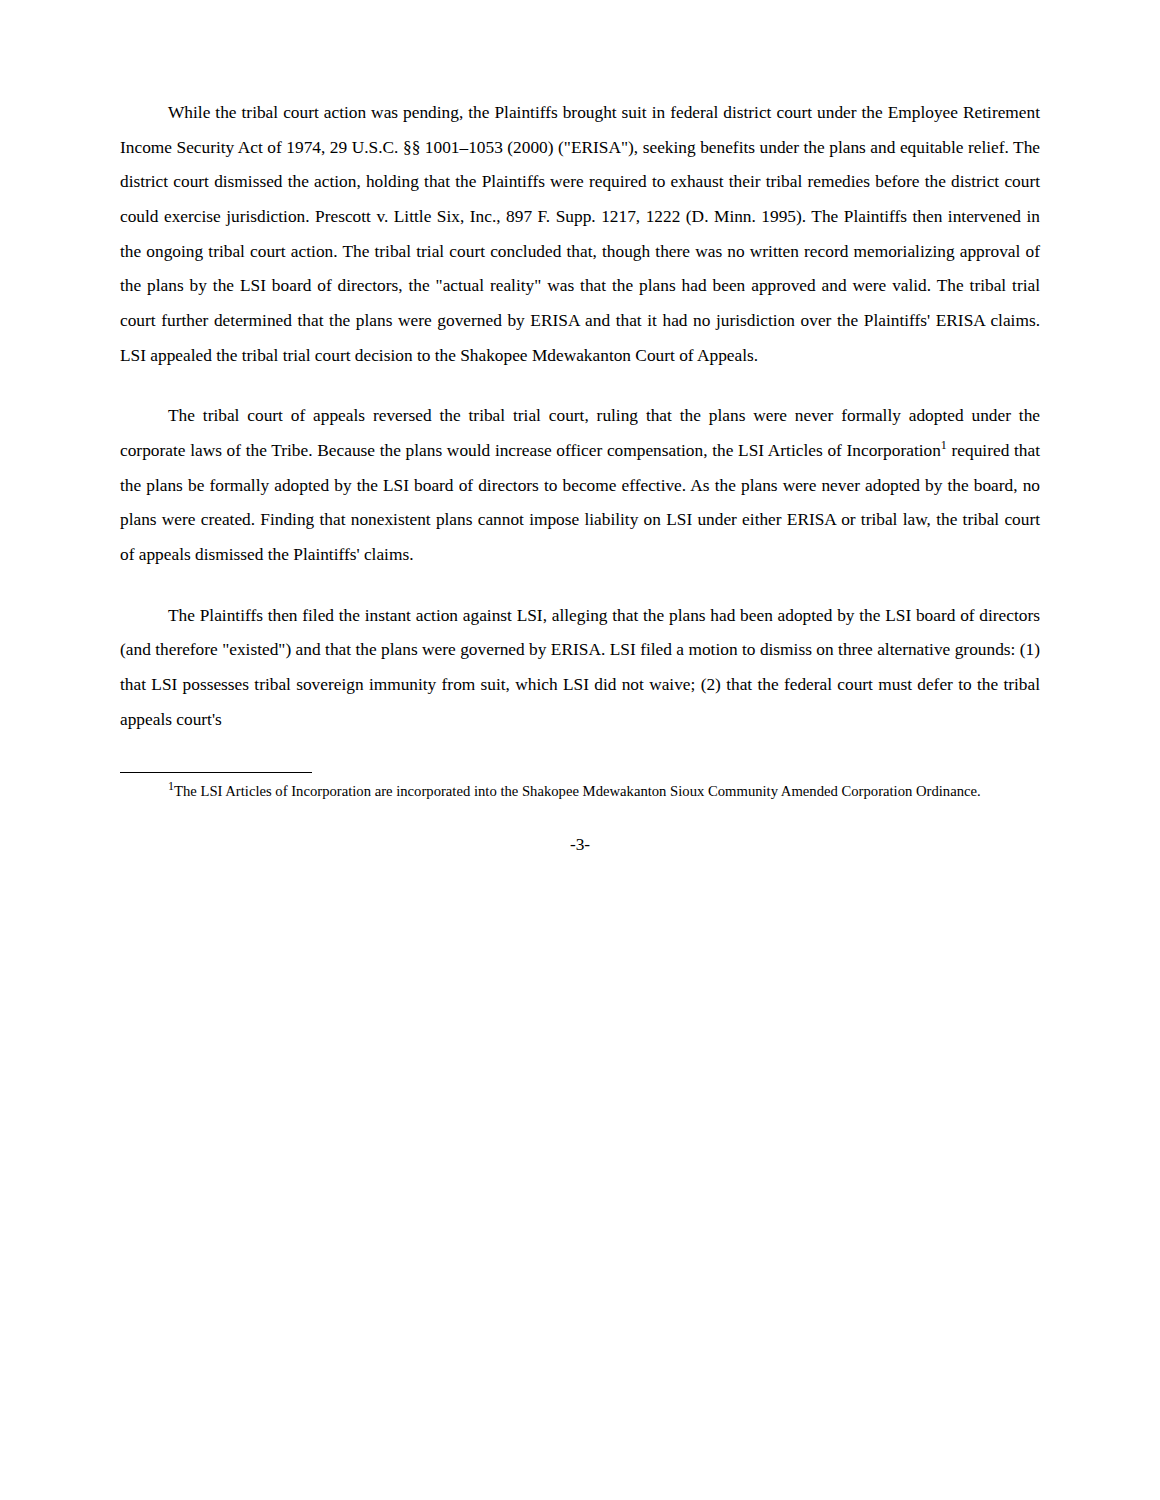While the tribal court action was pending, the Plaintiffs brought suit in federal district court under the Employee Retirement Income Security Act of 1974, 29 U.S.C. §§ 1001–1053 (2000) ("ERISA"), seeking benefits under the plans and equitable relief. The district court dismissed the action, holding that the Plaintiffs were required to exhaust their tribal remedies before the district court could exercise jurisdiction. Prescott v. Little Six, Inc., 897 F. Supp. 1217, 1222 (D. Minn. 1995). The Plaintiffs then intervened in the ongoing tribal court action. The tribal trial court concluded that, though there was no written record memorializing approval of the plans by the LSI board of directors, the "actual reality" was that the plans had been approved and were valid. The tribal trial court further determined that the plans were governed by ERISA and that it had no jurisdiction over the Plaintiffs' ERISA claims. LSI appealed the tribal trial court decision to the Shakopee Mdewakanton Court of Appeals.
The tribal court of appeals reversed the tribal trial court, ruling that the plans were never formally adopted under the corporate laws of the Tribe. Because the plans would increase officer compensation, the LSI Articles of Incorporation1 required that the plans be formally adopted by the LSI board of directors to become effective. As the plans were never adopted by the board, no plans were created. Finding that nonexistent plans cannot impose liability on LSI under either ERISA or tribal law, the tribal court of appeals dismissed the Plaintiffs' claims.
The Plaintiffs then filed the instant action against LSI, alleging that the plans had been adopted by the LSI board of directors (and therefore "existed") and that the plans were governed by ERISA. LSI filed a motion to dismiss on three alternative grounds: (1) that LSI possesses tribal sovereign immunity from suit, which LSI did not waive; (2) that the federal court must defer to the tribal appeals court's
1The LSI Articles of Incorporation are incorporated into the Shakopee Mdewakanton Sioux Community Amended Corporation Ordinance.
-3-